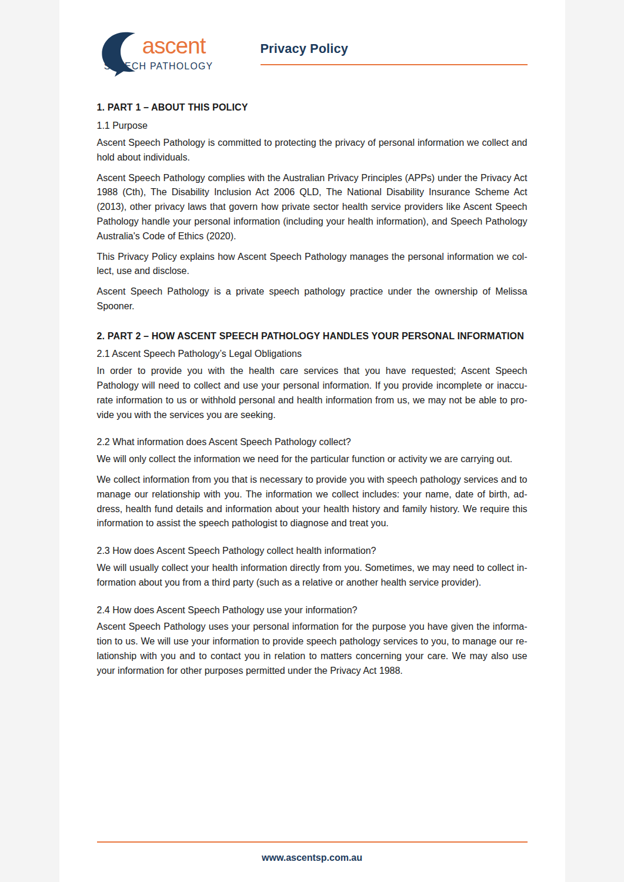Ascent Speech Pathology ascent SPEECH PATHOLOGY
Privacy Policy
1. PART 1 – ABOUT THIS POLICY
1.1 Purpose
Ascent Speech Pathology is committed to protecting the privacy of personal information we collect and hold about individuals.
Ascent Speech Pathology complies with the Australian Privacy Principles (APPs) under the Privacy Act 1988 (Cth), The Disability Inclusion Act 2006 QLD, The National Disability Insurance Scheme Act (2013), other privacy laws that govern how private sector health service providers like Ascent Speech Pathology handle your personal information (including your health information), and Speech Pathology Australia's Code of Ethics (2020).
This Privacy Policy explains how Ascent Speech Pathology manages the personal information we collect, use and disclose.
Ascent Speech Pathology is a private speech pathology practice under the ownership of Melissa Spooner.
2. PART 2 – HOW ASCENT SPEECH PATHOLOGY HANDLES YOUR PERSONAL INFORMATION
2.1 Ascent Speech Pathology’s Legal Obligations
In order to provide you with the health care services that you have requested; Ascent Speech Pathology will need to collect and use your personal information. If you provide incomplete or inaccurate information to us or withhold personal and health information from us, we may not be able to provide you with the services you are seeking.
2.2 What information does Ascent Speech Pathology collect?
We will only collect the information we need for the particular function or activity we are carrying out.
We collect information from you that is necessary to provide you with speech pathology services and to manage our relationship with you. The information we collect includes: your name, date of birth, address, health fund details and information about your health history and family history. We require this information to assist the speech pathologist to diagnose and treat you.
2.3 How does Ascent Speech Pathology collect health information?
We will usually collect your health information directly from you. Sometimes, we may need to collect information about you from a third party (such as a relative or another health service provider).
2.4 How does Ascent Speech Pathology use your information?
Ascent Speech Pathology uses your personal information for the purpose you have given the information to us. We will use your information to provide speech pathology services to you, to manage our relationship with you and to contact you in relation to matters concerning your care. We may also use your information for other purposes permitted under the Privacy Act 1988.
www.ascentsp.com.au